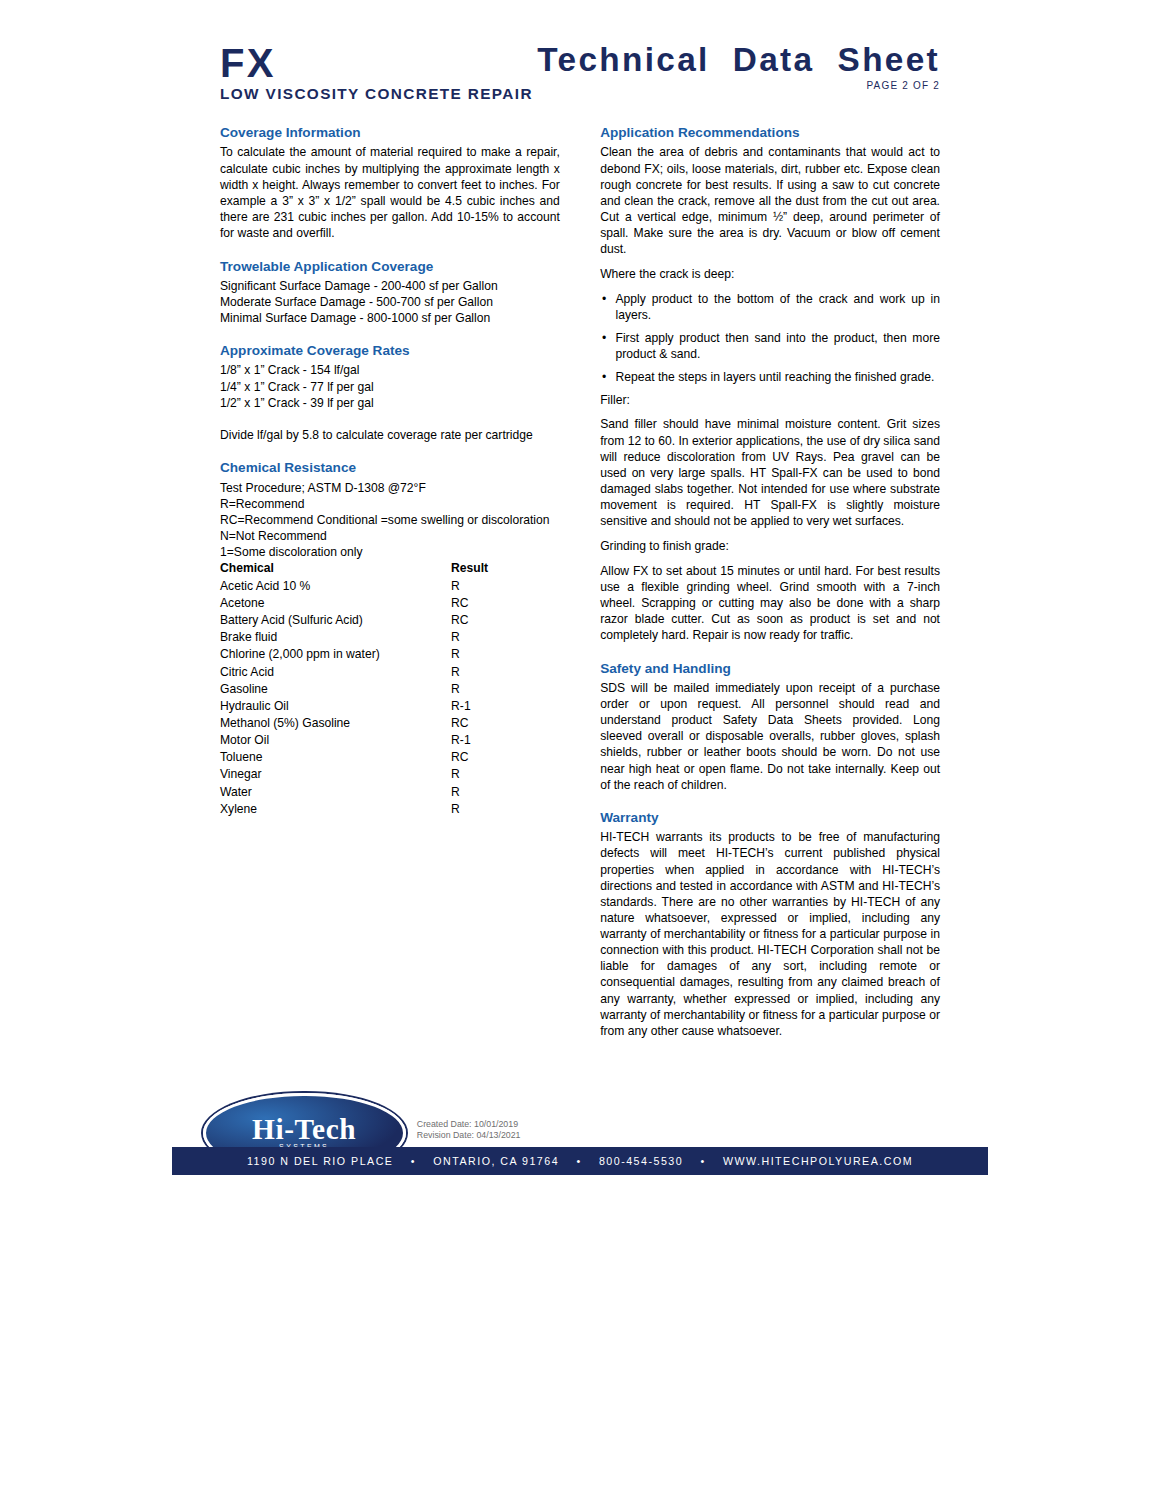FX
Low Viscosity Concrete Repair
Technical Data Sheet
Page 2 of 2
Coverage Information
To calculate the amount of material required to make a repair, calculate cubic inches by multiplying the approximate length x width x height. Always remember to convert feet to inches. For example a 3” x 3” x 1/2” spall would be 4.5 cubic inches and there are 231 cubic inches per gallon. Add 10-15% to account for waste and overfill.
Trowelable Application Coverage
Significant Surface Damage - 200-400 sf per Gallon
Moderate Surface Damage - 500-700 sf per Gallon
Minimal Surface Damage - 800-1000 sf per Gallon
Approximate Coverage Rates
1/8” x 1” Crack - 154 lf/gal
1/4” x 1” Crack - 77 lf per gal
1/2” x 1” Crack - 39 lf per gal
Divide lf/gal by 5.8 to calculate coverage rate per cartridge
Chemical Resistance
Test Procedure; ASTM D-1308 @72°F
R=Recommend
RC=Recommend Conditional =some swelling or discoloration
N=Not Recommend
1=Some discoloration only
| Chemical | Result |
| --- | --- |
| Acetic Acid 10 % | R |
| Acetone | RC |
| Battery Acid (Sulfuric Acid) | RC |
| Brake fluid | R |
| Chlorine (2,000 ppm in water) | R |
| Citric Acid | R |
| Gasoline | R |
| Hydraulic Oil | R-1 |
| Methanol (5%) Gasoline | RC |
| Motor Oil | R-1 |
| Toluene | RC |
| Vinegar | R |
| Water | R |
| Xylene | R |
Application Recommendations
Clean the area of debris and contaminants that would act to debond FX; oils, loose materials, dirt, rubber etc. Expose clean rough concrete for best results. If using a saw to cut concrete and clean the crack, remove all the dust from the cut out area. Cut a vertical edge, minimum ½” deep, around perimeter of spall. Make sure the area is dry. Vacuum or blow off cement dust.
Where the crack is deep:
Apply product to the bottom of the crack and work up in layers.
First apply product then sand into the product, then more product & sand.
Repeat the steps in layers until reaching the finished grade.
Filler:
Sand filler should have minimal moisture content. Grit sizes from 12 to 60. In exterior applications, the use of dry silica sand will reduce discoloration from UV Rays. Pea gravel can be used on very large spalls. HT Spall-FX can be used to bond damaged slabs together. Not intended for use where substrate movement is required. HT Spall-FX is slightly moisture sensitive and should not be applied to very wet surfaces.
Grinding to finish grade:
Allow FX to set about 15 minutes or until hard. For best results use a flexible grinding wheel. Grind smooth with a 7-inch wheel. Scrapping or cutting may also be done with a sharp razor blade cutter. Cut as soon as product is set and not completely hard. Repair is now ready for traffic.
Safety and Handling
SDS will be mailed immediately upon receipt of a purchase order or upon request. All personnel should read and understand product Safety Data Sheets provided. Long sleeved overall or disposable overalls, rubber gloves, splash shields, rubber or leather boots should be worn. Do not use near high heat or open flame. Do not take internally. Keep out of the reach of children.
Warranty
HI-TECH warrants its products to be free of manufacturing defects will meet HI-TECH’s current published physical properties when applied in accordance with HI-TECH’s directions and tested in accordance with ASTM and HI-TECH’s standards. There are no other warranties by HI-TECH of any nature whatsoever, expressed or implied, including any warranty of merchantability or fitness for a particular purpose in connection with this product. HI-TECH Corporation shall not be liable for damages of any sort, including remote or consequential damages, resulting from any claimed breach of any warranty, whether expressed or implied, including any warranty of merchantability or fitness for a particular purpose or from any other cause whatsoever.
Hi-Tech
Systems
Created Date: 10/01/2019
Revision Date: 04/13/2021
1190 N Del Rio Place • Ontario, CA 91764 • 800-454-5530 • www.hitechpolyurea.com